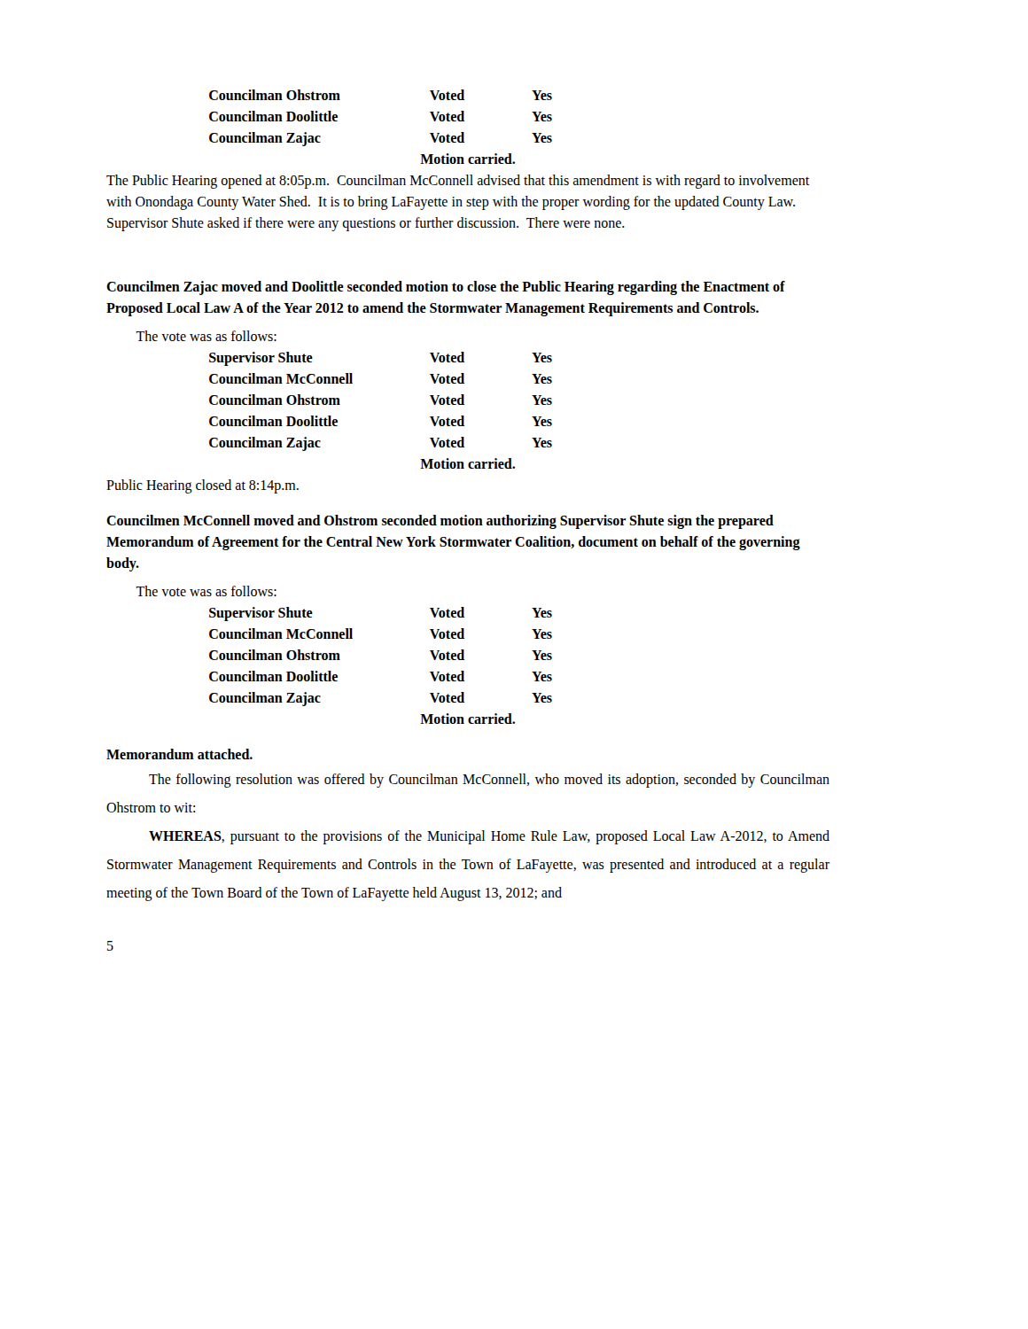| Councilman Ohstrom | Voted | Yes |
| Councilman Doolittle | Voted | Yes |
| Councilman Zajac | Voted | Yes |
Motion carried.
The Public Hearing opened at 8:05p.m. Councilman McConnell advised that this amendment is with regard to involvement with Onondaga County Water Shed. It is to bring LaFayette in step with the proper wording for the updated County Law. Supervisor Shute asked if there were any questions or further discussion. There were none.
Councilmen Zajac moved and Doolittle seconded motion to close the Public Hearing regarding the Enactment of Proposed Local Law A of the Year 2012 to amend the Stormwater Management Requirements and Controls.
The vote was as follows:
| Supervisor Shute | Voted | Yes |
| Councilman McConnell | Voted | Yes |
| Councilman Ohstrom | Voted | Yes |
| Councilman Doolittle | Voted | Yes |
| Councilman Zajac | Voted | Yes |
Motion carried.
Public Hearing closed at 8:14p.m.
Councilmen McConnell moved and Ohstrom seconded motion authorizing Supervisor Shute sign the prepared Memorandum of Agreement for the Central New York Stormwater Coalition, document on behalf of the governing body.
The vote was as follows:
| Supervisor Shute | Voted | Yes |
| Councilman McConnell | Voted | Yes |
| Councilman Ohstrom | Voted | Yes |
| Councilman Doolittle | Voted | Yes |
| Councilman Zajac | Voted | Yes |
Motion carried.
Memorandum attached.
The following resolution was offered by Councilman McConnell, who moved its adoption, seconded by Councilman Ohstrom to wit: WHEREAS, pursuant to the provisions of the Municipal Home Rule Law, proposed Local Law A-2012, to Amend Stormwater Management Requirements and Controls in the Town of LaFayette, was presented and introduced at a regular meeting of the Town Board of the Town of LaFayette held August 13, 2012; and
5